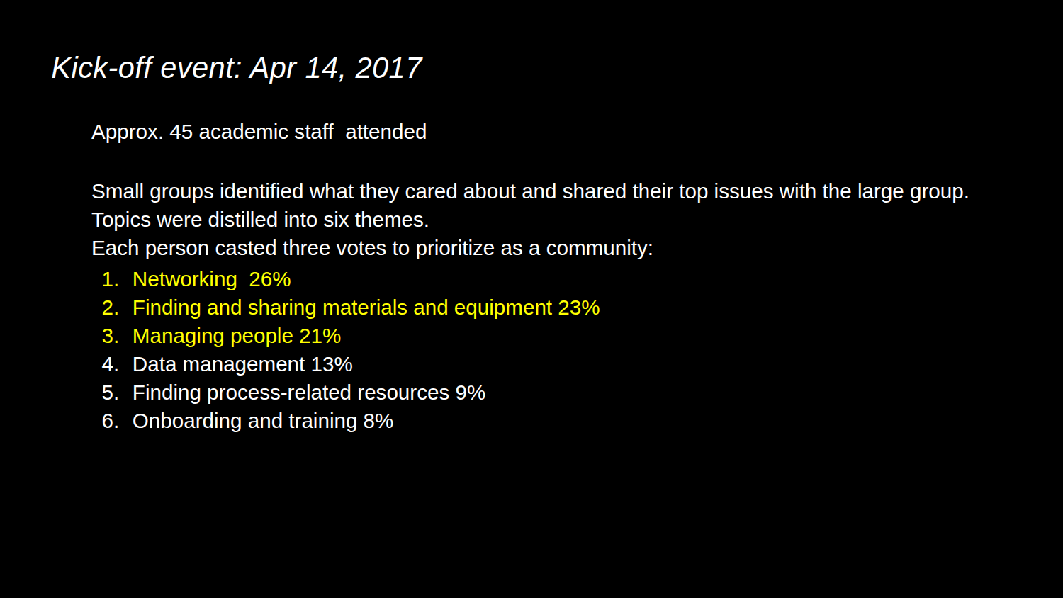Kick-off event: Apr 14, 2017
Approx. 45 academic staff attended
Small groups identified what they cared about and shared their top issues with the large group.
Topics were distilled into six themes.
Each person casted three votes to prioritize as a community:
Networking 26%
Finding and sharing materials and equipment 23%
Managing people 21%
Data management 13%
Finding process-related resources 9%
Onboarding and training 8%